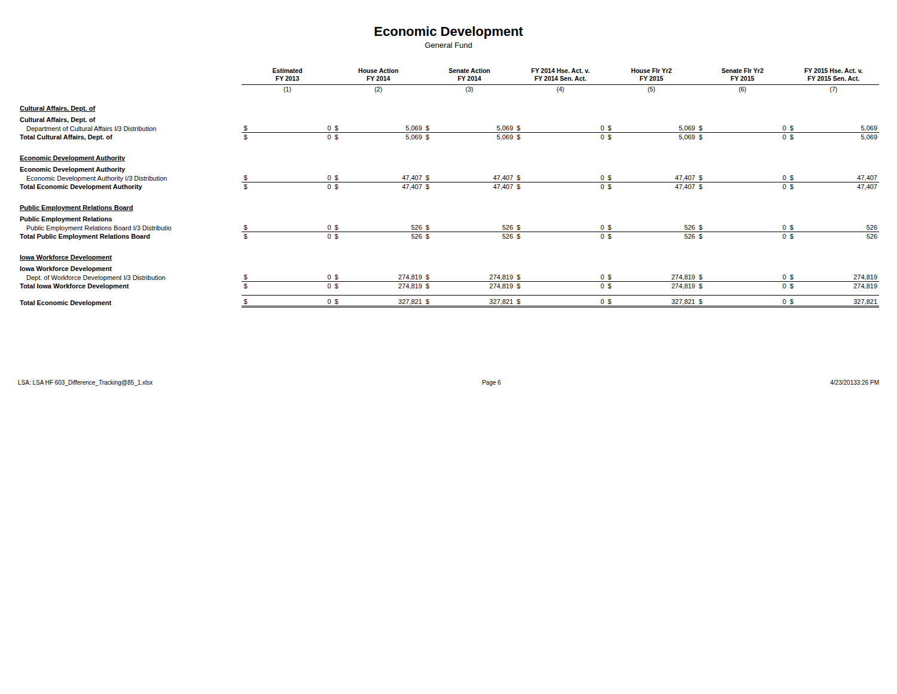Economic Development
General Fund
| | Estimated FY 2013 | House Action FY 2014 | Senate Action FY 2014 | FY 2014 Hse. Act. v. FY 2014 Sen. Act. | House Flr Yr2 FY 2015 | Senate Flr Yr2 FY 2015 | FY 2015 Hse. Act. v. FY 2015 Sen. Act. |
| --- | --- | --- | --- | --- | --- | --- | --- |
| | (1) | (2) | (3) | (4) | (5) | (6) | (7) |
| Cultural Affairs, Dept. of | |
| Cultural Affairs, Dept. of | |
| Department of Cultural Affairs I/3 Distribution | $ | 0 | $ | 5,069 | $ | 5,069 | $ | 0 | $ | 5,069 | $ | 0 | $ | 5,069 |
| Total Cultural Affairs, Dept. of | $ | 0 | $ | 5,069 | $ | 5,069 | $ | 0 | $ | 5,069 | $ | 0 | $ | 5,069 |
| Economic Development Authority | |
| Economic Development Authority | |
| Economic Development Authority I/3 Distribution | $ | 0 | $ | 47,407 | $ | 47,407 | $ | 0 | $ | 47,407 | $ | 0 | $ | 47,407 |
| Total Economic Development Authority | $ | 0 | $ | 47,407 | $ | 47,407 | $ | 0 | $ | 47,407 | $ | 0 | $ | 47,407 |
| Public Employment Relations Board | |
| Public Employment Relations | |
| Public Employment Relations Board I/3 Distributio | $ | 0 | $ | 526 | $ | 526 | $ | 0 | $ | 526 | $ | 0 | $ | 526 |
| Total Public Employment Relations Board | $ | 0 | $ | 526 | $ | 526 | $ | 0 | $ | 526 | $ | 0 | $ | 526 |
| Iowa Workforce Development | |
| Iowa Workforce Development | |
| Dept. of Workforce Development I/3 Distribution | $ | 0 | $ | 274,819 | $ | 274,819 | $ | 0 | $ | 274,819 | $ | 0 | $ | 274,819 |
| Total Iowa Workforce Development | $ | 0 | $ | 274,819 | $ | 274,819 | $ | 0 | $ | 274,819 | $ | 0 | $ | 274,819 |
| Total Economic Development | $ | 0 | $ | 327,821 | $ | 327,821 | $ | 0 | $ | 327,821 | $ | 0 | $ | 327,821 |
LSA: LSA HF 603_Difference_Tracking@85_1.xlsx Page 6 4/23/20133:26 PM